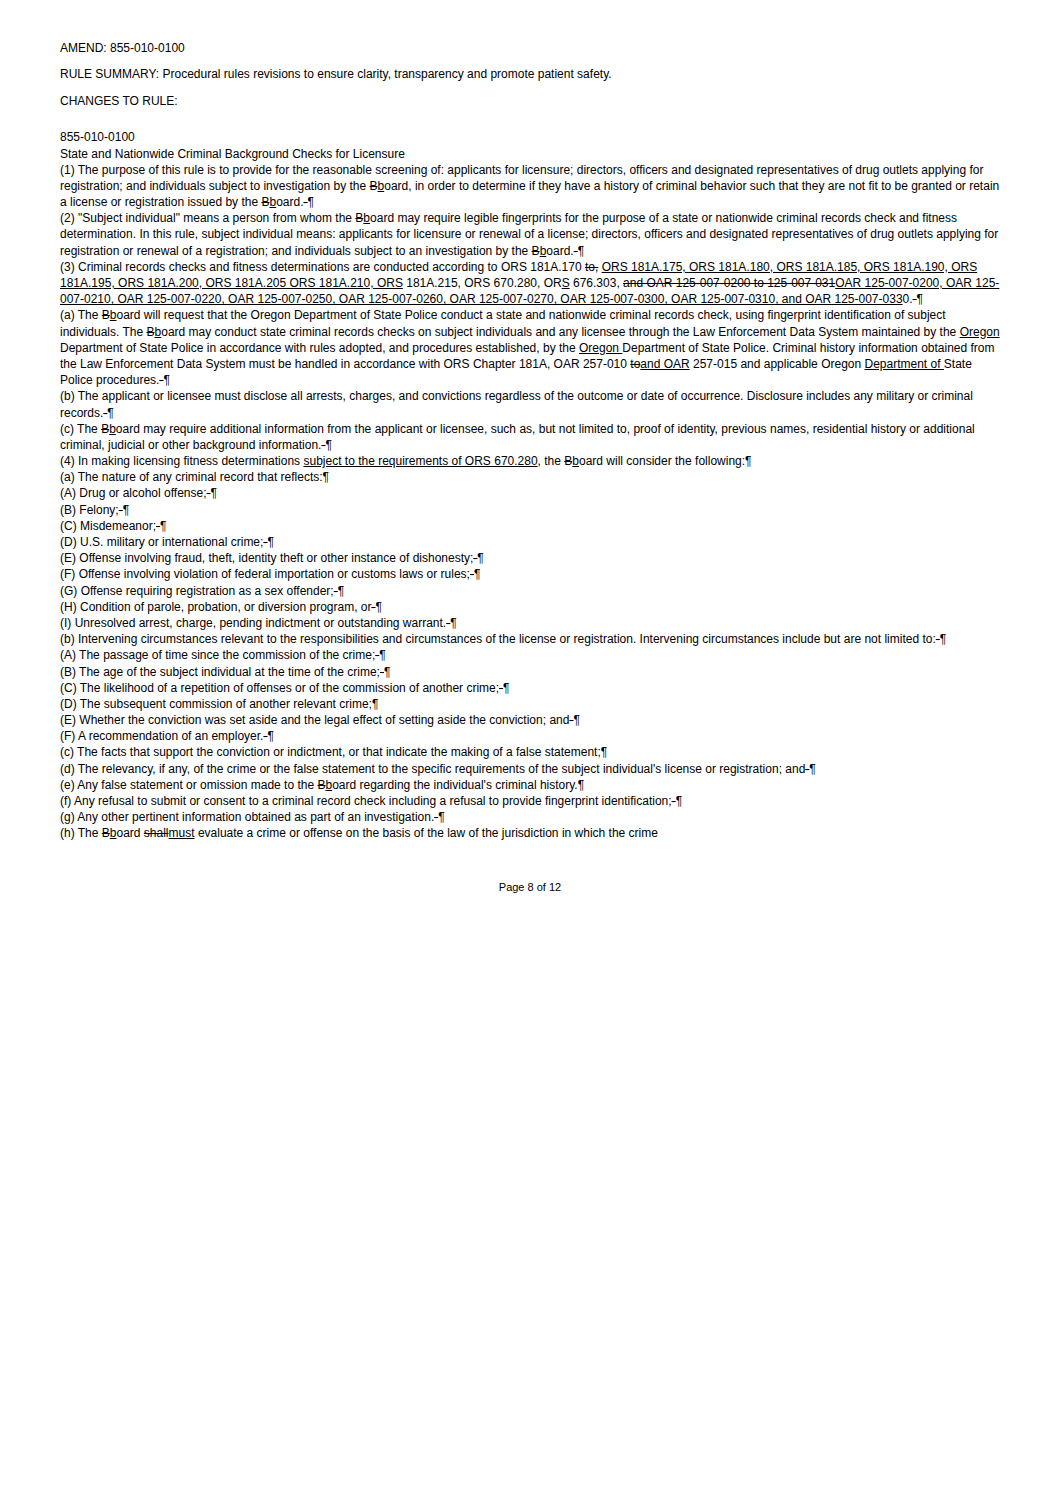AMEND: 855-010-0100
RULE SUMMARY: Procedural rules revisions to ensure clarity, transparency and promote patient safety.
CHANGES TO RULE:
855-010-0100
State and Nationwide Criminal Background Checks for Licensure
(1) The purpose of this rule is to provide for the reasonable screening of: applicants for licensure; directors, officers and designated representatives of drug outlets applying for registration; and individuals subject to investigation by the Bboard, in order to determine if they have a history of criminal behavior such that they are not fit to be granted or retain a license or registration issued by the Bboard.-¶
(2) "Subject individual" means a person from whom the Bboard may require legible fingerprints for the purpose of a state or nationwide criminal records check and fitness determination. In this rule, subject individual means: applicants for licensure or renewal of a license; directors, officers and designated representatives of drug outlets applying for registration or renewal of a registration; and individuals subject to an investigation by the Bboard.-¶
(3) Criminal records checks and fitness determinations are conducted according to ORS 181A.170 to, ORS 181A.175, ORS 181A.180, ORS 181A.185, ORS 181A.190, ORS 181A.195, ORS 181A.200, ORS 181A.205 ORS 181A.210, ORS 181A.215, ORS 670.280, ORS 676.303, and OAR 125-007-0200 to 125-007-031OAR 125-007-0200, OAR 125-007-0210, OAR 125-007-0220, OAR 125-007-0250, OAR 125-007-0260, OAR 125-007-0270, OAR 125-007-0300, OAR 125-007-0310, and OAR 125-007-0330.-¶
(a) The Bboard will request that the Oregon Department of State Police conduct a state and nationwide criminal records check, using fingerprint identification of subject individuals. The Bboard may conduct state criminal records checks on subject individuals and any licensee through the Law Enforcement Data System maintained by the Oregon Department of State Police in accordance with rules adopted, and procedures established, by the Oregon Department of State Police. Criminal history information obtained from the Law Enforcement Data System must be handled in accordance with ORS Chapter 181A, OAR 257-010 toand OAR 257-015 and applicable Oregon Department of State Police procedures.-¶
(b) The applicant or licensee must disclose all arrests, charges, and convictions regardless of the outcome or date of occurrence. Disclosure includes any military or criminal records.-¶
(c) The Bboard may require additional information from the applicant or licensee, such as, but not limited to, proof of identity, previous names, residential history or additional criminal, judicial or other background information.-¶
(4) In making licensing fitness determinations subject to the requirements of ORS 670.280, the Bboard will consider the following:¶
(a) The nature of any criminal record that reflects:¶
(A) Drug or alcohol offense;-¶
(B) Felony;-¶
(C) Misdemeanor;-¶
(D) U.S. military or international crime;-¶
(E) Offense involving fraud, theft, identity theft or other instance of dishonesty;-¶
(F) Offense involving violation of federal importation or customs laws or rules;-¶
(G) Offense requiring registration as a sex offender;-¶
(H) Condition of parole, probation, or diversion program, or-¶
(I) Unresolved arrest, charge, pending indictment or outstanding warrant.-¶
(b) Intervening circumstances relevant to the responsibilities and circumstances of the license or registration. Intervening circumstances include but are not limited to:-¶
(A) The passage of time since the commission of the crime;-¶
(B) The age of the subject individual at the time of the crime;-¶
(C) The likelihood of a repetition of offenses or of the commission of another crime;-¶
(D) The subsequent commission of another relevant crime;¶
(E) Whether the conviction was set aside and the legal effect of setting aside the conviction; and-¶
(F) A recommendation of an employer.-¶
(c) The facts that support the conviction or indictment, or that indicate the making of a false statement;¶
(d) The relevancy, if any, of the crime or the false statement to the specific requirements of the subject individual's license or registration; and-¶
(e) Any false statement or omission made to the Bboard regarding the individual's criminal history.¶
(f) Any refusal to submit or consent to a criminal record check including a refusal to provide fingerprint identification;-¶
(g) Any other pertinent information obtained as part of an investigation.-¶
(h) The Bboard shallmust evaluate a crime or offense on the basis of the law of the jurisdiction in which the crime
Page 8 of 12